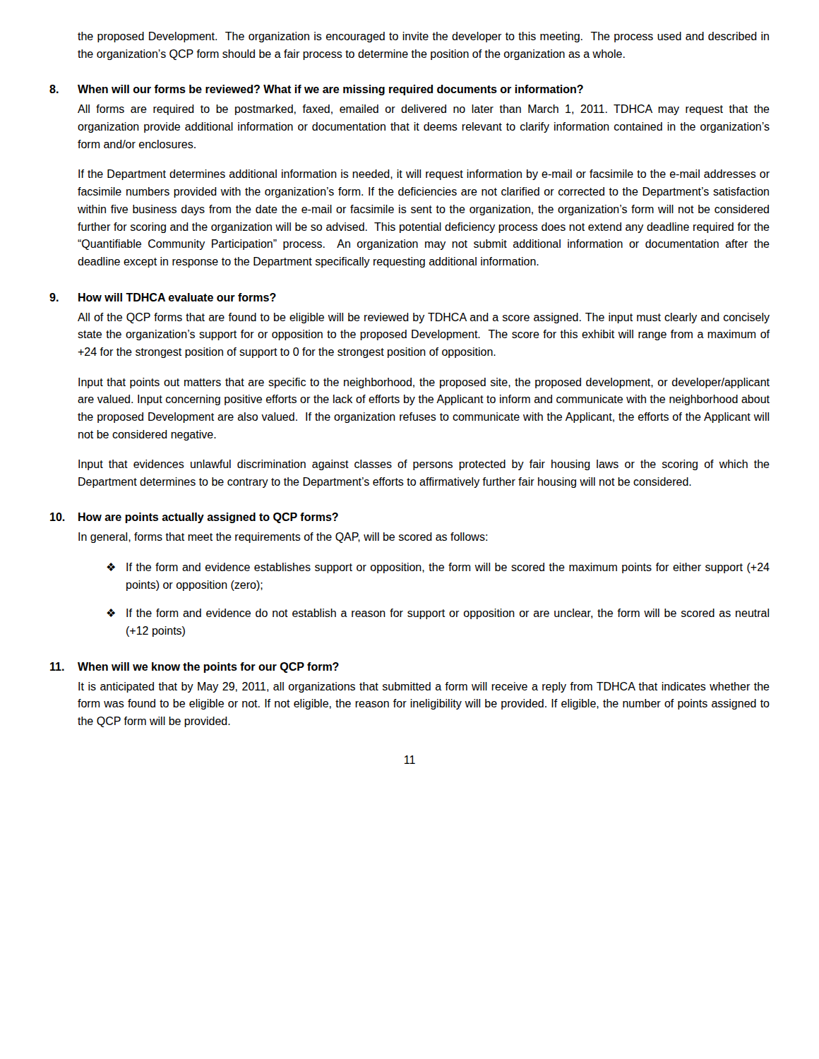the proposed Development. The organization is encouraged to invite the developer to this meeting. The process used and described in the organization’s QCP form should be a fair process to determine the position of the organization as a whole.
8. When will our forms be reviewed? What if we are missing required documents or information?
All forms are required to be postmarked, faxed, emailed or delivered no later than March 1, 2011. TDHCA may request that the organization provide additional information or documentation that it deems relevant to clarify information contained in the organization’s form and/or enclosures.
If the Department determines additional information is needed, it will request information by e-mail or facsimile to the e-mail addresses or facsimile numbers provided with the organization’s form. If the deficiencies are not clarified or corrected to the Department’s satisfaction within five business days from the date the e-mail or facsimile is sent to the organization, the organization’s form will not be considered further for scoring and the organization will be so advised. This potential deficiency process does not extend any deadline required for the “Quantifiable Community Participation” process. An organization may not submit additional information or documentation after the deadline except in response to the Department specifically requesting additional information.
9. How will TDHCA evaluate our forms?
All of the QCP forms that are found to be eligible will be reviewed by TDHCA and a score assigned. The input must clearly and concisely state the organization’s support for or opposition to the proposed Development. The score for this exhibit will range from a maximum of +24 for the strongest position of support to 0 for the strongest position of opposition.
Input that points out matters that are specific to the neighborhood, the proposed site, the proposed development, or developer/applicant are valued. Input concerning positive efforts or the lack of efforts by the Applicant to inform and communicate with the neighborhood about the proposed Development are also valued. If the organization refuses to communicate with the Applicant, the efforts of the Applicant will not be considered negative.
Input that evidences unlawful discrimination against classes of persons protected by fair housing laws or the scoring of which the Department determines to be contrary to the Department’s efforts to affirmatively further fair housing will not be considered.
10. How are points actually assigned to QCP forms?
In general, forms that meet the requirements of the QAP, will be scored as follows:
If the form and evidence establishes support or opposition, the form will be scored the maximum points for either support (+24 points) or opposition (zero);
If the form and evidence do not establish a reason for support or opposition or are unclear, the form will be scored as neutral (+12 points)
11. When will we know the points for our QCP form?
It is anticipated that by May 29, 2011, all organizations that submitted a form will receive a reply from TDHCA that indicates whether the form was found to be eligible or not. If not eligible, the reason for ineligibility will be provided. If eligible, the number of points assigned to the QCP form will be provided.
11